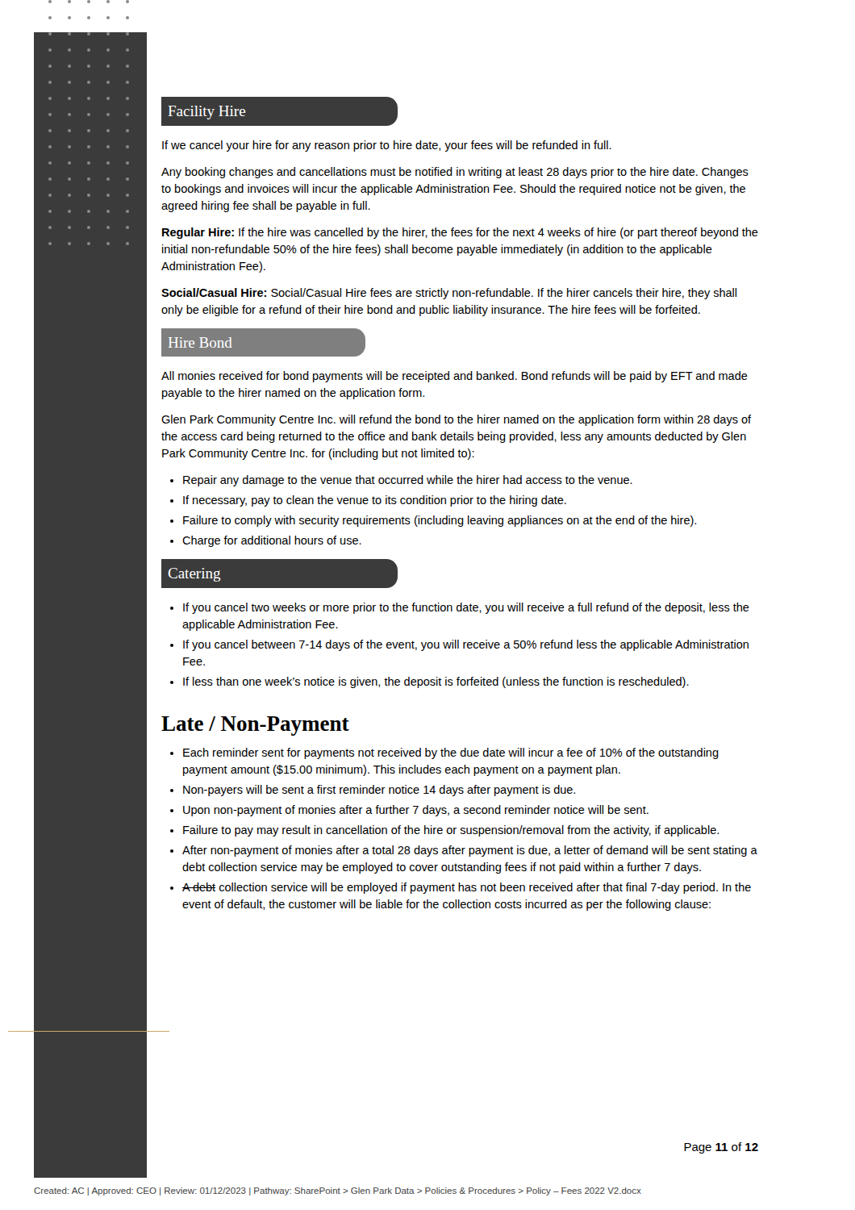Facility Hire
If we cancel your hire for any reason prior to hire date, your fees will be refunded in full.
Any booking changes and cancellations must be notified in writing at least 28 days prior to the hire date. Changes to bookings and invoices will incur the applicable Administration Fee. Should the required notice not be given, the agreed hiring fee shall be payable in full.
Regular Hire: If the hire was cancelled by the hirer, the fees for the next 4 weeks of hire (or part thereof beyond the initial non-refundable 50% of the hire fees) shall become payable immediately (in addition to the applicable Administration Fee).
Social/Casual Hire: Social/Casual Hire fees are strictly non-refundable. If the hirer cancels their hire, they shall only be eligible for a refund of their hire bond and public liability insurance. The hire fees will be forfeited.
Hire Bond
All monies received for bond payments will be receipted and banked. Bond refunds will be paid by EFT and made payable to the hirer named on the application form.
Glen Park Community Centre Inc. will refund the bond to the hirer named on the application form within 28 days of the access card being returned to the office and bank details being provided, less any amounts deducted by Glen Park Community Centre Inc. for (including but not limited to):
Repair any damage to the venue that occurred while the hirer had access to the venue.
If necessary, pay to clean the venue to its condition prior to the hiring date.
Failure to comply with security requirements (including leaving appliances on at the end of the hire).
Charge for additional hours of use.
Catering
If you cancel two weeks or more prior to the function date, you will receive a full refund of the deposit, less the applicable Administration Fee.
If you cancel between 7-14 days of the event, you will receive a 50% refund less the applicable Administration Fee.
If less than one week’s notice is given, the deposit is forfeited (unless the function is rescheduled).
Late / Non-Payment
Each reminder sent for payments not received by the due date will incur a fee of 10% of the outstanding payment amount ($15.00 minimum). This includes each payment on a payment plan.
Non-payers will be sent a first reminder notice 14 days after payment is due.
Upon non-payment of monies after a further 7 days, a second reminder notice will be sent.
Failure to pay may result in cancellation of the hire or suspension/removal from the activity, if applicable.
After non-payment of monies after a total 28 days after payment is due, a letter of demand will be sent stating a debt collection service may be employed to cover outstanding fees if not paid within a further 7 days.
A debt collection service will be employed if payment has not been received after that final 7-day period. In the event of default, the customer will be liable for the collection costs incurred as per the following clause:
Page 11 of 12
Created: AC | Approved: CEO | Review: 01/12/2023 | Pathway: SharePoint > Glen Park Data > Policies & Procedures > Policy – Fees 2022 V2.docx